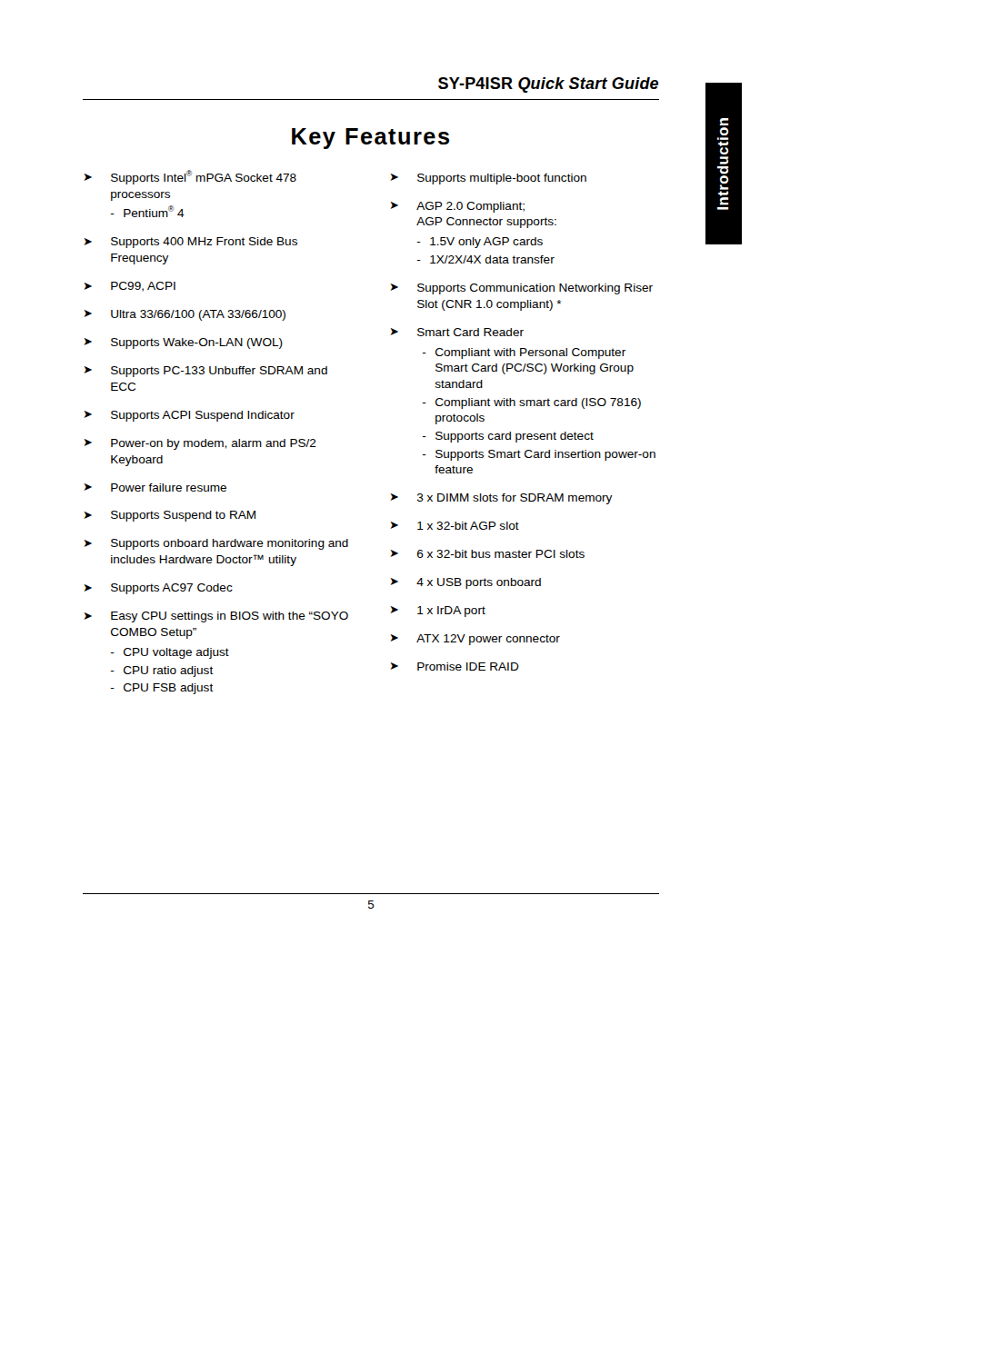Introduction
SY-P4ISR Quick Start Guide
Key Features
Supports Intel® mPGA Socket 478 processors
Pentium® 4
Supports 400 MHz Front Side Bus Frequency
PC99, ACPI
Ultra 33/66/100 (ATA 33/66/100)
Supports Wake-On-LAN (WOL)
Supports PC-133 Unbuffer SDRAM and ECC
Supports ACPI Suspend Indicator
Power-on by modem, alarm and PS/2 Keyboard
Power failure resume
Supports Suspend to RAM
Supports onboard hardware monitoring and includes Hardware Doctor™ utility
Supports AC97 Codec
Easy CPU settings in BIOS with the “SOYO COMBO Setup”
CPU voltage adjust
CPU ratio adjust
CPU FSB adjust
Supports multiple-boot function
AGP 2.0 Compliant;
AGP Connector supports:
1.5V only AGP cards
1X/2X/4X data transfer
Supports Communication Networking Riser Slot (CNR 1.0 compliant) *
Smart Card Reader
Compliant with Personal Computer Smart Card (PC/SC) Working Group standard
Compliant with smart card (ISO 7816) protocols
Supports card present detect
Supports Smart Card insertion power-on feature
3 x DIMM slots for SDRAM memory
1 x 32-bit AGP slot
6 x 32-bit bus master PCI slots
4 x USB ports onboard
1 x IrDA port
ATX 12V power connector
Promise IDE RAID
5